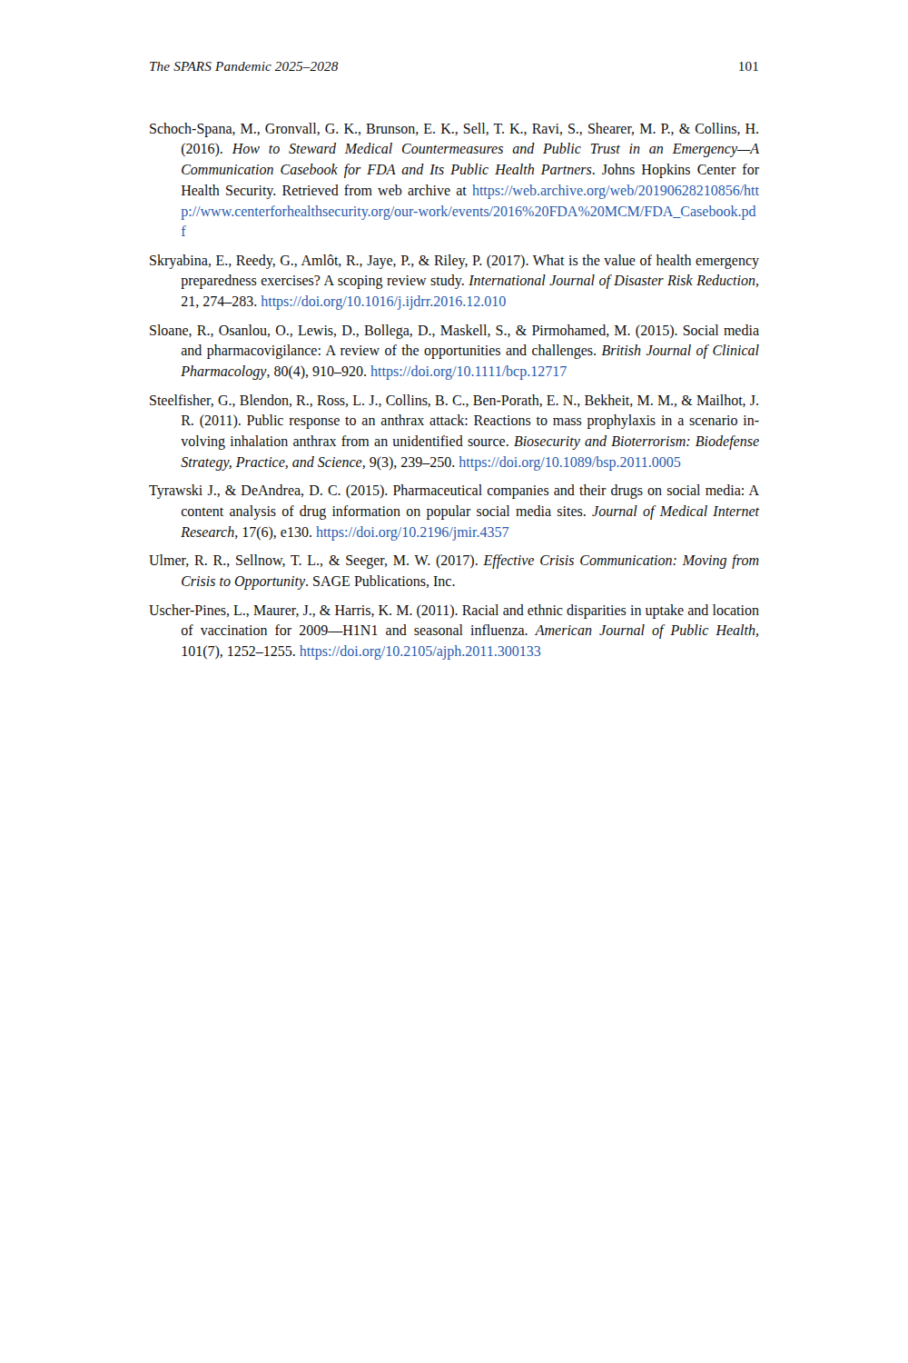The SPARS Pandemic 2025–2028 101
Schoch-Spana, M., Gronvall, G. K., Brunson, E. K., Sell, T. K., Ravi, S., Shearer, M. P., & Collins, H. (2016). How to Steward Medical Countermeasures and Public Trust in an Emergency—A Communication Casebook for FDA and Its Public Health Partners. Johns Hopkins Center for Health Security. Retrieved from web archive at https://web.archive.org/web/20190628210856/http://www.centerforhealthsecurity.org/our-work/events/2016%20FDA%20MCM/FDA_Casebook.pdf
Skryabina, E., Reedy, G., Amlôt, R., Jaye, P., & Riley, P. (2017). What is the value of health emergency preparedness exercises? A scoping review study. International Journal of Disaster Risk Reduction, 21, 274–283. https://doi.org/10.1016/j.ijdrr.2016.12.010
Sloane, R., Osanlou, O., Lewis, D., Bollega, D., Maskell, S., & Pirmohamed, M. (2015). Social media and pharmacovigilance: A review of the opportunities and challenges. British Journal of Clinical Pharmacology, 80(4), 910–920. https://doi.org/10.1111/bcp.12717
Steelfisher, G., Blendon, R., Ross, L. J., Collins, B. C., Ben-Porath, E. N., Bekheit, M. M., & Mailhot, J. R. (2011). Public response to an anthrax attack: Reactions to mass prophylaxis in a scenario involving inhalation anthrax from an unidentified source. Biosecurity and Bioterrorism: Biodefense Strategy, Practice, and Science, 9(3), 239–250. https://doi.org/10.1089/bsp.2011.0005
Tyrawski J., & DeAndrea, D. C. (2015). Pharmaceutical companies and their drugs on social media: A content analysis of drug information on popular social media sites. Journal of Medical Internet Research, 17(6), e130. https://doi.org/10.2196/jmir.4357
Ulmer, R. R., Sellnow, T. L., & Seeger, M. W. (2017). Effective Crisis Communication: Moving from Crisis to Opportunity. SAGE Publications, Inc.
Uscher-Pines, L., Maurer, J., & Harris, K. M. (2011). Racial and ethnic disparities in uptake and location of vaccination for 2009—H1N1 and seasonal influenza. American Journal of Public Health, 101(7), 1252–1255. https://doi.org/10.2105/ajph.2011.300133